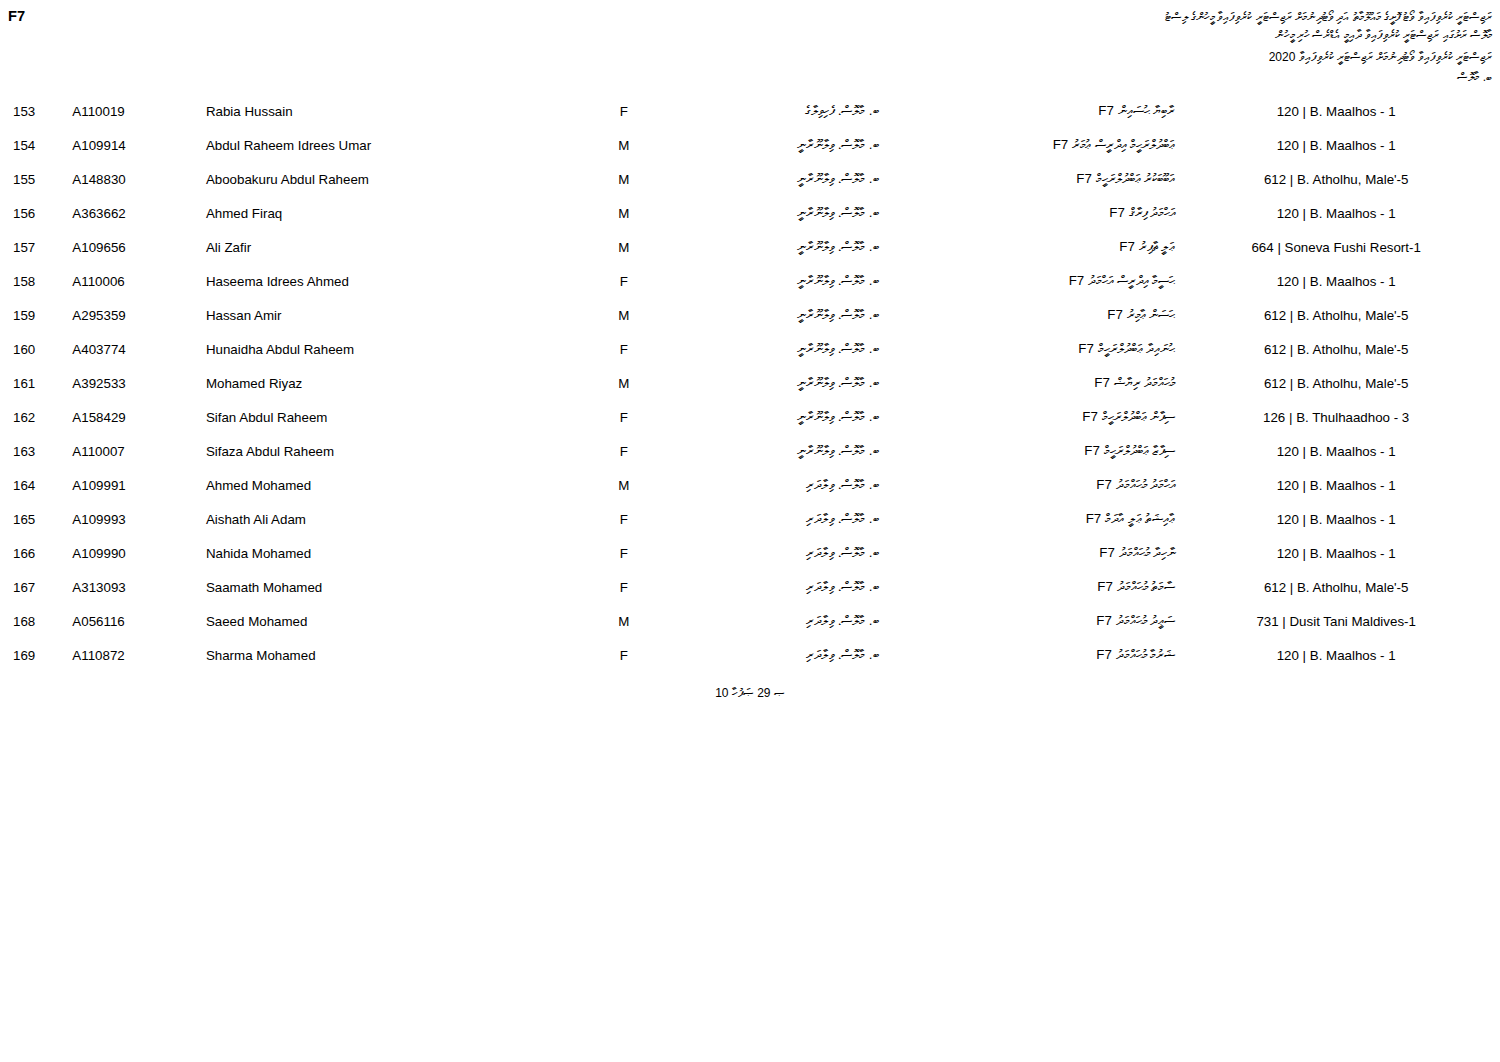F7
ރަޖިސްޓަރީ ކުރެވިފައިވާ ވޯޓު ފޮށީގެ މައުލޫމާތު އަދި ވޯޓުދިނުމަށް ރަޖިސްޓަރީ ކުރެވިފައިވާ މީހުންގެ ލިސްޓު
މާލޮސް ރަށުގައި ރަޖިސްޓަރީ ކުރެވިފައިވާ ދާއިމީ އެޑްރެސް ހުރި މީހުން
ރަޖިސްޓަރީ ކުރެވިފައިވާ ވޯޓުދިނުމަށް ރަޖިސްޓަރީ ކުރެވިފައިވާ 2020
ބ. މާލޮސް
| 153 | A110019 | Rabia Hussain | F | ބ. މާލޮސް، ފެހިވިލާގެ | F7 ރާބިޔާ ޙުސައިން | 120 / B. Maalhos - 1 |
| 154 | A109914 | Abdul Raheem Idrees Umar | M | ބ. މާލޮސް، ވިލާނޫރާނީ | F7 ޢަބްދުލްރަޙީމް އިދްރީސް ޢުމަރު | 120 / B. Maalhos - 1 |
| 155 | A148830 | Aboobakuru Abdul Raheem | M | ބ. މާލޮސް، ވިލާނޫރާނީ | F7 އަބޫބަކުރު ޢަބްދުލްރަޙީމް | 612 / B. Atholhu, Male'-5 |
| 156 | A363662 | Ahmed Firaq | M | ބ. މާލޮސް، ވިލާނޫރާނީ | F7 އަޙްމަދު ފިރާޤް | 120 / B. Maalhos - 1 |
| 157 | A109656 | Ali Zafir | M | ބ. މާލޮސް، ވިލާނޫރާނީ | F7 ޢަލީ ޡާފިރު | 664 / Soneva Fushi Resort-1 |
| 158 | A110006 | Haseema Idrees Ahmed | F | ބ. މާލޮސް، ވިލާނޫރާނީ | F7 ޙަސީމާ އިދްރީސް އަޙްމަދު | 120 / B. Maalhos - 1 |
| 159 | A295359 | Hassan Amir | M | ބ. މާލޮސް، ވިލާނޫރާނީ | F7 ޙަސަން ޢާމިރު | 612 / B. Atholhu, Male'-5 |
| 160 | A403774 | Hunaidha Abdul Raheem | F | ބ. މާލޮސް، ވިލާނޫރާނީ | F7 ޙުނައިދާ ޢަބްދުލްރަޙީމް | 612 / B. Atholhu, Male'-5 |
| 161 | A392533 | Mohamed Riyaz | M | ބ. މާލޮސް، ވިލާނޫރާނީ | F7 މުޙައްމަދު ރިޔާޟް | 612 / B. Atholhu, Male'-5 |
| 162 | A158429 | Sifan Abdul Raheem | F | ބ. މާލޮސް، ވިލާނޫރާނީ | F7 ސިފާން ޢަބްދުލްރަޙީމް | 126 / B. Thulhaadhoo - 3 |
| 163 | A110007 | Sifaza Abdul Raheem | F | ބ. މާލޮސް، ވިލާނޫރާނީ | F7 ސިފާޒާ ޢަބްދުލްރަޙީމް | 120 / B. Maalhos - 1 |
| 164 | A109991 | Ahmed Mohamed | M | ބ. މާލޮސް، ވިލާދަރި | F7 އަޙްމަދު މުޙައްމަދު | 120 / B. Maalhos - 1 |
| 165 | A109993 | Aishath Ali Adam | F | ބ. މާލޮސް، ވިލާދަރި | F7 ޢާއިޝަތު ޢަލީ އާދަމް | 120 / B. Maalhos - 1 |
| 166 | A109990 | Nahida Mohamed | F | ބ. މާލޮސް، ވިލާދަރި | F7 ނާހިދާ މުޙައްމަދު | 120 / B. Maalhos - 1 |
| 167 | A313093 | Saamath Mohamed | F | ބ. މާލޮސް، ވިލާދަރި | F7 ސާމަތު މުޙައްމަދު | 612 / B. Atholhu, Male'-5 |
| 168 | A056116 | Saeed Mohamed | M | ބ. މާލޮސް، ވިލާދަރި | F7 ސަޢީދު މުޙައްމަދު | 731 / Dusit Tani Maldives-1 |
| 169 | A110872 | Sharma Mohamed | F | ބ. މާލޮސް، ވިލާދަރި | F7 ޝަރުމާ މުޙައްމަދު | 120 / B. Maalhos - 1 |
10 ޞ 29 ޞަފުހާ